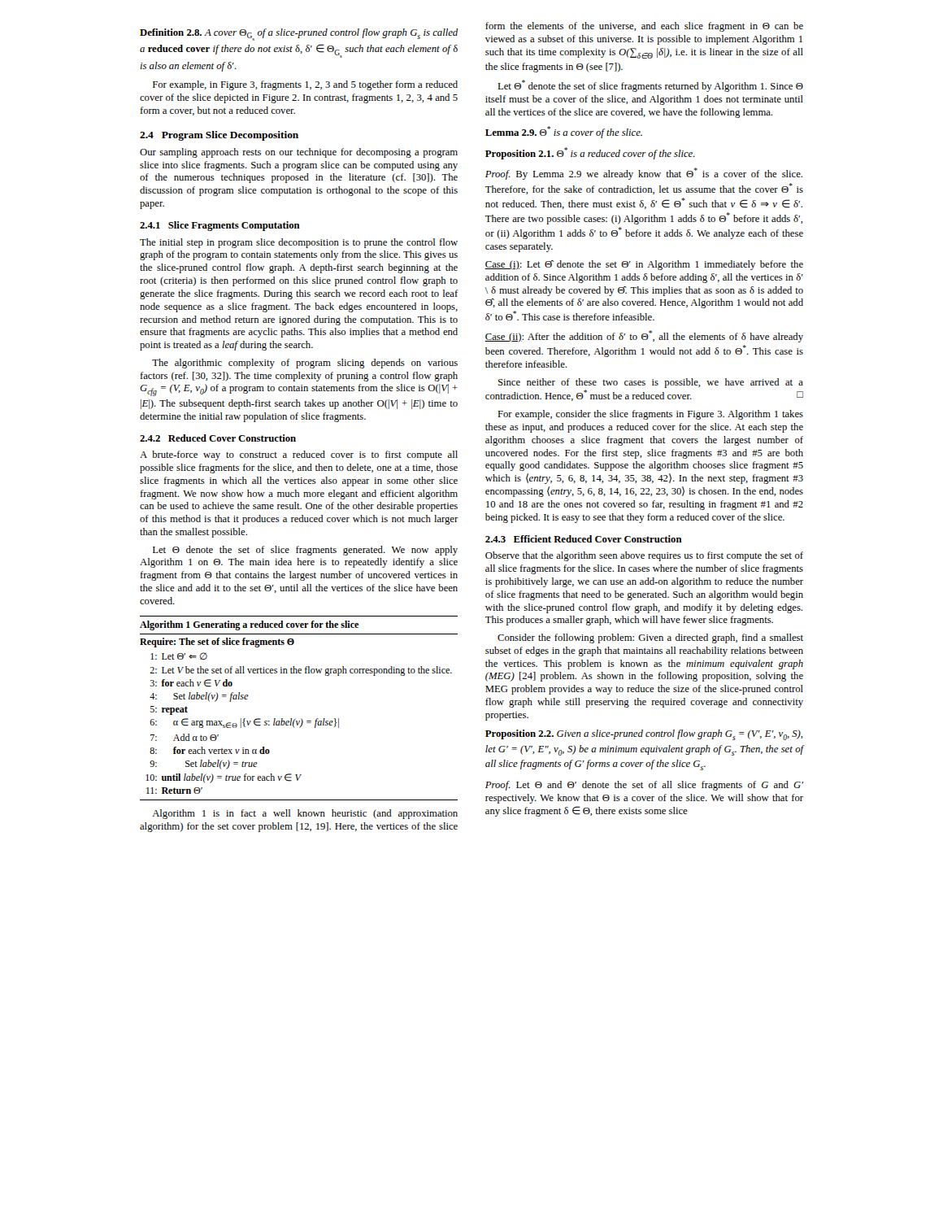Definition 2.8. A cover ΘGs of a slice-pruned control flow graph Gs is called a reduced cover if there do not exist δ, δ′ ∈ ΘGs such that each element of δ is also an element of δ′.
For example, in Figure 3, fragments 1, 2, 3 and 5 together form a reduced cover of the slice depicted in Figure 2. In contrast, fragments 1, 2, 3, 4 and 5 form a cover, but not a reduced cover.
2.4 Program Slice Decomposition
Our sampling approach rests on our technique for decomposing a program slice into slice fragments. Such a program slice can be computed using any of the numerous techniques proposed in the literature (cf. [30]). The discussion of program slice computation is orthogonal to the scope of this paper.
2.4.1 Slice Fragments Computation
The initial step in program slice decomposition is to prune the control flow graph of the program to contain statements only from the slice. This gives us the slice-pruned control flow graph. A depth-first search beginning at the root (criteria) is then performed on this slice pruned control flow graph to generate the slice fragments. During this search we record each root to leaf node sequence as a slice fragment. The back edges encountered in loops, recursion and method return are ignored during the computation. This is to ensure that fragments are acyclic paths. This also implies that a method end point is treated as a leaf during the search.
The algorithmic complexity of program slicing depends on various factors (ref. [30, 32]). The time complexity of pruning a control flow graph Gcfg = (V, E, v0) of a program to contain statements from the slice is O(|V| + |E|). The subsequent depth-first search takes up another O(|V| + |E|) time to determine the initial raw population of slice fragments.
2.4.2 Reduced Cover Construction
A brute-force way to construct a reduced cover is to first compute all possible slice fragments for the slice, and then to delete, one at a time, those slice fragments in which all the vertices also appear in some other slice fragment. We now show how a much more elegant and efficient algorithm can be used to achieve the same result. One of the other desirable properties of this method is that it produces a reduced cover which is not much larger than the smallest possible.
Let Θ denote the set of slice fragments generated. We now apply Algorithm 1 on Θ. The main idea here is to repeatedly identify a slice fragment from Θ that contains the largest number of uncovered vertices in the slice and add it to the set Θ′, until all the vertices of the slice have been covered.
Algorithm 1 Generating a reduced cover for the slice
Require: The set of slice fragments Θ
Let Θ′ ⇐ ∅
Let V be the set of all vertices in the flow graph corresponding to the slice.
for each v ∈ V do
Set label(v) = false
repeat
α ∈ arg maxs∈Θ |{v ∈ s: label(v) = false}|
Add α to Θ′
for each vertex v in α do
Set label(v) = true
until label(v) = true for each v ∈ V
Return Θ′
Algorithm 1 is in fact a well known heuristic (and approximation algorithm) for the set cover problem [12, 19]. Here, the vertices of the slice form the elements of the universe, and each slice fragment in Θ can be viewed as a subset of this universe. It is possible to implement Algorithm 1 such that its time complexity is O(∑δ∈Θ |δ|), i.e. it is linear in the size of all the slice fragments in Θ (see [7]).
Let Θ* denote the set of slice fragments returned by Algorithm 1. Since Θ itself must be a cover of the slice, and Algorithm 1 does not terminate until all the vertices of the slice are covered, we have the following lemma.
Lemma 2.9. Θ* is a cover of the slice.
Proposition 2.1. Θ* is a reduced cover of the slice.
Proof. By Lemma 2.9 we already know that Θ* is a cover of the slice. Therefore, for the sake of contradiction, let us assume that the cover Θ* is not reduced. Then, there must exist δ, δ′ ∈ Θ* such that v ∈ δ ⇒ v ∈ δ′. There are two possible cases: (i) Algorithm 1 adds δ to Θ* before it adds δ′, or (ii) Algorithm 1 adds δ′ to Θ* before it adds δ. We analyze each of these cases separately.
Case (i): Let Θ̂ denote the set Θ′ in Algorithm 1 immediately before the addition of δ. Since Algorithm 1 adds δ before adding δ′, all the vertices in δ′ \ δ must already be covered by Θ̂. This implies that as soon as δ is added to Θ̂, all the elements of δ′ are also covered. Hence, Algorithm 1 would not add δ′ to Θ*. This case is therefore infeasible.
Case (ii): After the addition of δ′ to Θ*, all the elements of δ have already been covered. Therefore, Algorithm 1 would not add δ to Θ*. This case is therefore infeasible.
Since neither of these two cases is possible, we have arrived at a contradiction. Hence, Θ* must be a reduced cover. □
For example, consider the slice fragments in Figure 3. Algorithm 1 takes these as input, and produces a reduced cover for the slice. At each step the algorithm chooses a slice fragment that covers the largest number of uncovered nodes. For the first step, slice fragments #3 and #5 are both equally good candidates. Suppose the algorithm chooses slice fragment #5 which is ⟨entry, 5, 6, 8, 14, 34, 35, 38, 42⟩. In the next step, fragment #3 encompassing ⟨entry, 5, 6, 8, 14, 16, 22, 23, 30⟩ is chosen. In the end, nodes 10 and 18 are the ones not covered so far, resulting in fragment #1 and #2 being picked. It is easy to see that they form a reduced cover of the slice.
2.4.3 Efficient Reduced Cover Construction
Observe that the algorithm seen above requires us to first compute the set of all slice fragments for the slice. In cases where the number of slice fragments is prohibitively large, we can use an add-on algorithm to reduce the number of slice fragments that need to be generated. Such an algorithm would begin with the slice-pruned control flow graph, and modify it by deleting edges. This produces a smaller graph, which will have fewer slice fragments.
Consider the following problem: Given a directed graph, find a smallest subset of edges in the graph that maintains all reachability relations between the vertices. This problem is known as the minimum equivalent graph (MEG) [24] problem. As shown in the following proposition, solving the MEG problem provides a way to reduce the size of the slice-pruned control flow graph while still preserving the required coverage and connectivity properties.
Proposition 2.2. Given a slice-pruned control flow graph Gs = (V′, E′, v0, S), let G′ = (V′, E″, v0, S) be a minimum equivalent graph of Gs. Then, the set of all slice fragments of G′ forms a cover of the slice Gs.
Proof. Let Θ and Θ′ denote the set of all slice fragments of G and G′ respectively. We know that Θ is a cover of the slice. We will show that for any slice fragment δ ∈ Θ, there exists some slice